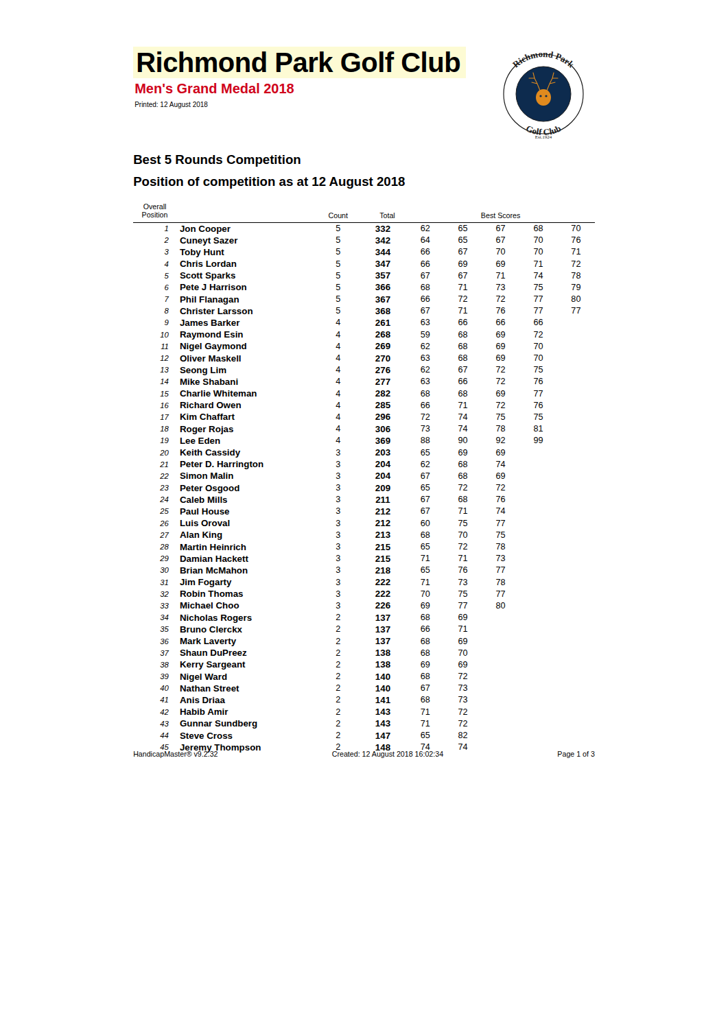Richmond Park Golf Club
Men's Grand Medal 2018
Printed: 12 August 2018
Richmond Park Golf Club Est.1924
Best 5 Rounds Competition
Position of competition as at 12 August 2018
| Overall Position | | Count | Total | Best Scores |
| --- | --- | --- | --- | --- |
| 1 | Jon Cooper | 5 | 332 | 62 | 65 | 67 | 68 | 70 |
| 2 | Cuneyt Sazer | 5 | 342 | 64 | 65 | 67 | 70 | 76 |
| 3 | Toby Hunt | 5 | 344 | 66 | 67 | 70 | 70 | 71 |
| 4 | Chris Lordan | 5 | 347 | 66 | 69 | 69 | 71 | 72 |
| 5 | Scott Sparks | 5 | 357 | 67 | 67 | 71 | 74 | 78 |
| 6 | Pete J Harrison | 5 | 366 | 68 | 71 | 73 | 75 | 79 |
| 7 | Phil Flanagan | 5 | 367 | 66 | 72 | 72 | 77 | 80 |
| 8 | Christer Larsson | 5 | 368 | 67 | 71 | 76 | 77 | 77 |
| 9 | James Barker | 4 | 261 | 63 | 66 | 66 | 66 | |
| 10 | Raymond Esin | 4 | 268 | 59 | 68 | 69 | 72 | |
| 11 | Nigel Gaymond | 4 | 269 | 62 | 68 | 69 | 70 | |
| 12 | Oliver Maskell | 4 | 270 | 63 | 68 | 69 | 70 | |
| 13 | Seong Lim | 4 | 276 | 62 | 67 | 72 | 75 | |
| 14 | Mike Shabani | 4 | 277 | 63 | 66 | 72 | 76 | |
| 15 | Charlie Whiteman | 4 | 282 | 68 | 68 | 69 | 77 | |
| 16 | Richard Owen | 4 | 285 | 66 | 71 | 72 | 76 | |
| 17 | Kim Chaffart | 4 | 296 | 72 | 74 | 75 | 75 | |
| 18 | Roger Rojas | 4 | 306 | 73 | 74 | 78 | 81 | |
| 19 | Lee Eden | 4 | 369 | 88 | 90 | 92 | 99 | |
| 20 | Keith Cassidy | 3 | 203 | 65 | 69 | 69 | | |
| 21 | Peter D. Harrington | 3 | 204 | 62 | 68 | 74 | | |
| 22 | Simon Malin | 3 | 204 | 67 | 68 | 69 | | |
| 23 | Peter Osgood | 3 | 209 | 65 | 72 | 72 | | |
| 24 | Caleb Mills | 3 | 211 | 67 | 68 | 76 | | |
| 25 | Paul House | 3 | 212 | 67 | 71 | 74 | | |
| 26 | Luis Oroval | 3 | 212 | 60 | 75 | 77 | | |
| 27 | Alan King | 3 | 213 | 68 | 70 | 75 | | |
| 28 | Martin Heinrich | 3 | 215 | 65 | 72 | 78 | | |
| 29 | Damian Hackett | 3 | 215 | 71 | 71 | 73 | | |
| 30 | Brian McMahon | 3 | 218 | 65 | 76 | 77 | | |
| 31 | Jim Fogarty | 3 | 222 | 71 | 73 | 78 | | |
| 32 | Robin Thomas | 3 | 222 | 70 | 75 | 77 | | |
| 33 | Michael Choo | 3 | 226 | 69 | 77 | 80 | | |
| 34 | Nicholas Rogers | 2 | 137 | 68 | 69 | | | |
| 35 | Bruno Clerckx | 2 | 137 | 66 | 71 | | | |
| 36 | Mark Laverty | 2 | 137 | 68 | 69 | | | |
| 37 | Shaun DuPreez | 2 | 138 | 68 | 70 | | | |
| 38 | Kerry Sargeant | 2 | 138 | 69 | 69 | | | |
| 39 | Nigel Ward | 2 | 140 | 68 | 72 | | | |
| 40 | Nathan Street | 2 | 140 | 67 | 73 | | | |
| 41 | Anis Driaa | 2 | 141 | 68 | 73 | | | |
| 42 | Habib Amir | 2 | 143 | 71 | 72 | | | |
| 43 | Gunnar Sundberg | 2 | 143 | 71 | 72 | | | |
| 44 | Steve Cross | 2 | 147 | 65 | 82 | | | |
| 45 | Jeremy Thompson | 2 | 148 | 74 | 74 | | | |
HandicapMaster® v9.2.32 Created: 12 August 2018 16:02:34 Page 1 of 3